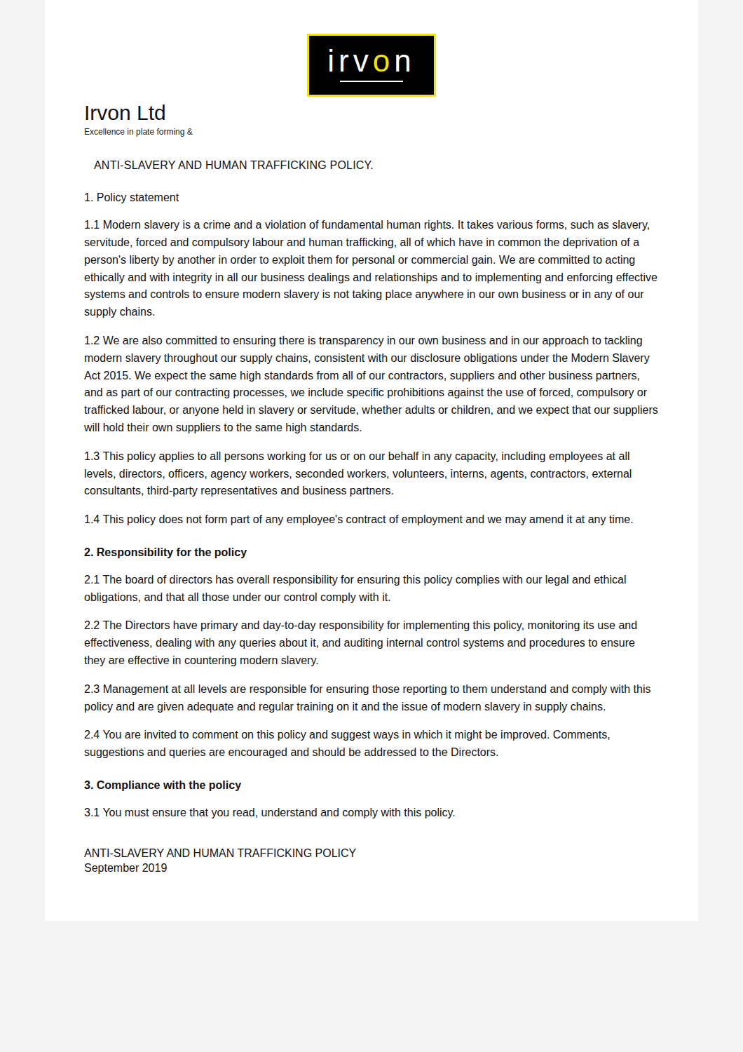irvon
Irvon Ltd
Excellence in plate forming &
ANTI-SLAVERY AND HUMAN TRAFFICKING POLICY.
1. Policy statement
1.1 Modern slavery is a crime and a violation of fundamental human rights. It takes various forms, such as slavery, servitude, forced and compulsory labour and human trafficking, all of which have in common the deprivation of a person's liberty by another in order to exploit them for personal or commercial gain. We are committed to acting ethically and with integrity in all our business dealings and relationships and to implementing and enforcing effective systems and controls to ensure modern slavery is not taking place anywhere in our own business or in any of our supply chains.
1.2 We are also committed to ensuring there is transparency in our own business and in our approach to tackling modern slavery throughout our supply chains, consistent with our disclosure obligations under the Modern Slavery Act 2015. We expect the same high standards from all of our contractors, suppliers and other business partners, and as part of our contracting processes, we include specific prohibitions against the use of forced, compulsory or trafficked labour, or anyone held in slavery or servitude, whether adults or children, and we expect that our suppliers will hold their own suppliers to the same high standards.
1.3 This policy applies to all persons working for us or on our behalf in any capacity, including employees at all levels, directors, officers, agency workers, seconded workers, volunteers, interns, agents, contractors, external consultants, third-party representatives and business partners.
1.4 This policy does not form part of any employee's contract of employment and we may amend it at any time.
2. Responsibility for the policy
2.1 The board of directors has overall responsibility for ensuring this policy complies with our legal and ethical obligations, and that all those under our control comply with it.
2.2 The Directors have primary and day-to-day responsibility for implementing this policy, monitoring its use and effectiveness, dealing with any queries about it, and auditing internal control systems and procedures to ensure they are effective in countering modern slavery.
2.3 Management at all levels are responsible for ensuring those reporting to them understand and comply with this policy and are given adequate and regular training on it and the issue of modern slavery in supply chains.
2.4 You are invited to comment on this policy and suggest ways in which it might be improved. Comments, suggestions and queries are encouraged and should be addressed to the Directors.
3. Compliance with the policy
3.1 You must ensure that you read, understand and comply with this policy.
ANTI-SLAVERY AND HUMAN TRAFFICKING POLICY
September 2019